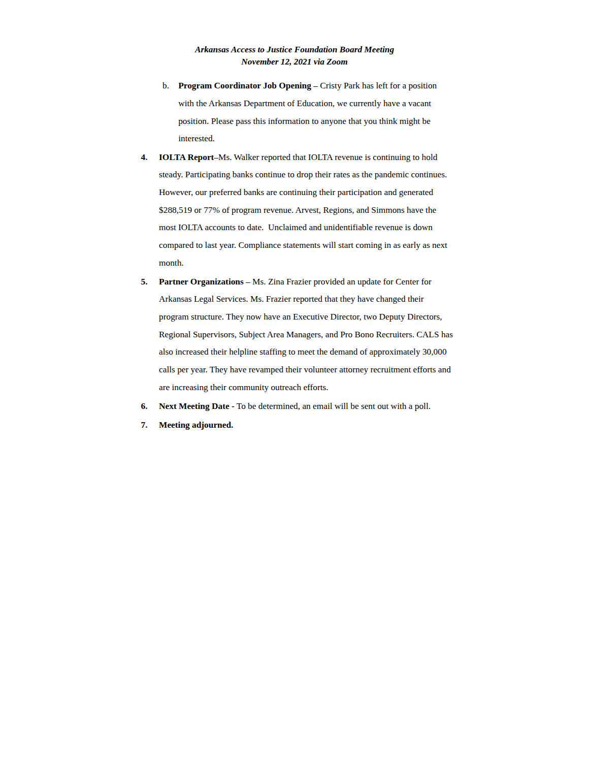Arkansas Access to Justice Foundation Board Meeting
November 12, 2021 via Zoom
b. Program Coordinator Job Opening – Cristy Park has left for a position with the Arkansas Department of Education, we currently have a vacant position. Please pass this information to anyone that you think might be interested.
4. IOLTA Report–Ms. Walker reported that IOLTA revenue is continuing to hold steady. Participating banks continue to drop their rates as the pandemic continues. However, our preferred banks are continuing their participation and generated $288,519 or 77% of program revenue. Arvest, Regions, and Simmons have the most IOLTA accounts to date. Unclaimed and unidentifiable revenue is down compared to last year. Compliance statements will start coming in as early as next month.
5. Partner Organizations – Ms. Zina Frazier provided an update for Center for Arkansas Legal Services. Ms. Frazier reported that they have changed their program structure. They now have an Executive Director, two Deputy Directors, Regional Supervisors, Subject Area Managers, and Pro Bono Recruiters. CALS has also increased their helpline staffing to meet the demand of approximately 30,000 calls per year. They have revamped their volunteer attorney recruitment efforts and are increasing their community outreach efforts.
6. Next Meeting Date - To be determined, an email will be sent out with a poll.
7. Meeting adjourned.